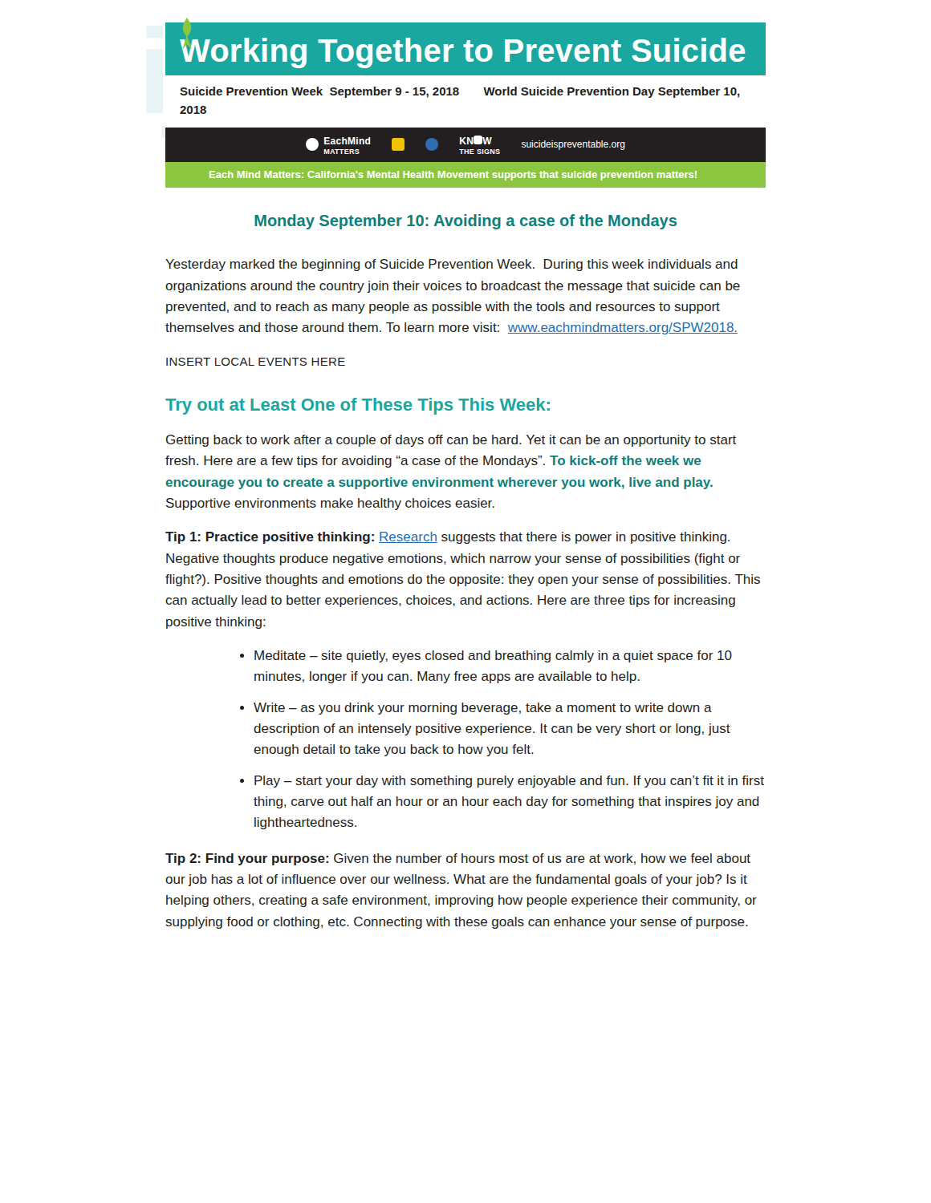ij
Working Together to Prevent Suicide
Suicide Prevention Week September 9 - 15, 2018 World Suicide Prevention Day September 10, 2018
EachMind
MATTERS KN W
THE SIGNS suicideispreventable.org
Each Mind Matters: California's Mental Health Movement supports that suicide prevention matters!
Monday September 10: Avoiding a case of the Mondays
Yesterday marked the beginning of Suicide Prevention Week. During this week individuals and organizations around the country join their voices to broadcast the message that suicide can be prevented, and to reach as many people as possible with the tools and resources to support themselves and those around them. To learn more visit: www.eachmindmatters.org/SPW2018.
INSERT LOCAL EVENTS HERE
Try out at Least One of These Tips This Week:
Getting back to work after a couple of days off can be hard. Yet it can be an opportunity to start fresh. Here are a few tips for avoiding “a case of the Mondays”. To kick-off the week we encourage you to create a supportive environment wherever you work, live and play. Supportive environments make healthy choices easier.
Tip 1: Practice positive thinking: Research suggests that there is power in positive thinking. Negative thoughts produce negative emotions, which narrow your sense of possibilities (fight or flight?). Positive thoughts and emotions do the opposite: they open your sense of possibilities. This can actually lead to better experiences, choices, and actions. Here are three tips for increasing positive thinking:
Meditate – site quietly, eyes closed and breathing calmly in a quiet space for 10 minutes, longer if you can. Many free apps are available to help.
Write – as you drink your morning beverage, take a moment to write down a description of an intensely positive experience. It can be very short or long, just enough detail to take you back to how you felt.
Play – start your day with something purely enjoyable and fun. If you can’t fit it in first thing, carve out half an hour or an hour each day for something that inspires joy and lightheartedness.
Tip 2: Find your purpose: Given the number of hours most of us are at work, how we feel about our job has a lot of influence over our wellness. What are the fundamental goals of your job? Is it helping others, creating a safe environment, improving how people experience their community, or supplying food or clothing, etc. Connecting with these goals can enhance your sense of purpose.